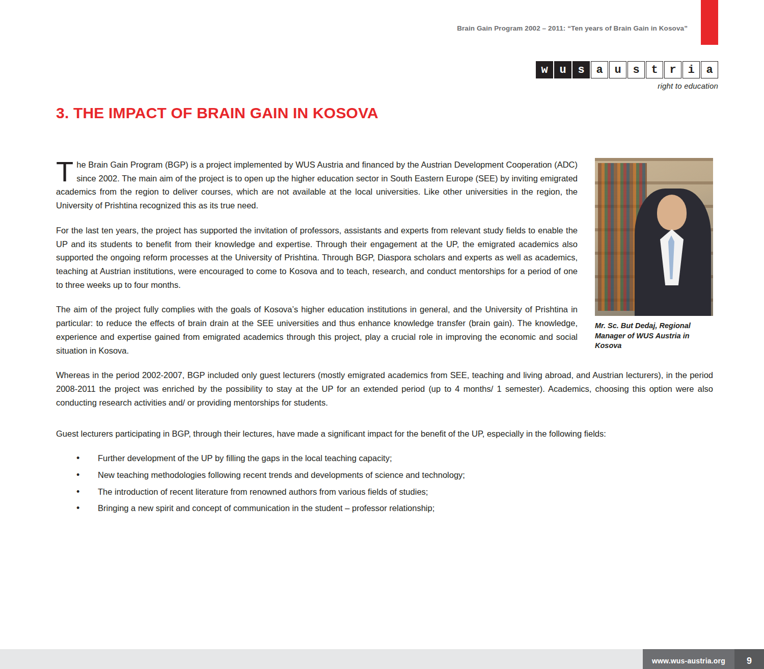Brain Gain Program 2002 – 2011: “Ten years of Brain Gain in Kosova”
wusaustria
right to education
3. THE IMPACT OF BRAIN GAIN IN KOSOVA
Mr. Sc. But Dedaj, Regional Manager of WUS Austria in Kosova
The Brain Gain Program (BGP) is a project implemented by WUS Austria and financed by the Austrian Development Cooperation (ADC) since 2002. The main aim of the project is to open up the higher education sector in South Eastern Europe (SEE) by inviting emigrated academics from the region to deliver courses, which are not available at the local universities. Like other universities in the region, the University of Prishtina recognized this as its true need.
For the last ten years, the project has supported the invitation of professors, assistants and experts from relevant study fields to enable the UP and its students to benefit from their knowledge and expertise. Through their engagement at the UP, the emigrated academics also supported the ongoing reform processes at the University of Prishtina. Through BGP, Diaspora scholars and experts as well as academics, teaching at Austrian institutions, were encouraged to come to Kosova and to teach, research, and conduct mentorships for a period of one to three weeks up to four months.
The aim of the project fully complies with the goals of Kosova’s higher education institutions in general, and the University of Prishtina in particular: to reduce the effects of brain drain at the SEE universities and thus enhance knowledge transfer (brain gain). The knowledge, experience and expertise gained from emigrated academics through this project, play a crucial role in improving the economic and social situation in Kosova.
Whereas in the period 2002-2007, BGP included only guest lecturers (mostly emigrated academics from SEE, teaching and living abroad, and Austrian lecturers), in the period 2008-2011 the project was enriched by the possibility to stay at the UP for an extended period (up to 4 months/ 1 semester). Academics, choosing this option were also conducting research activities and/ or providing mentorships for students.
Guest lecturers participating in BGP, through their lectures, have made a significant impact for the benefit of the UP, especially in the following fields:
Further development of the UP by filling the gaps in the local teaching capacity;
New teaching methodologies following recent trends and developments of science and technology;
The introduction of recent literature from renowned authors from various fields of studies;
Bringing a new spirit and concept of communication in the student – professor relationship;
www.wus-austria.org
9